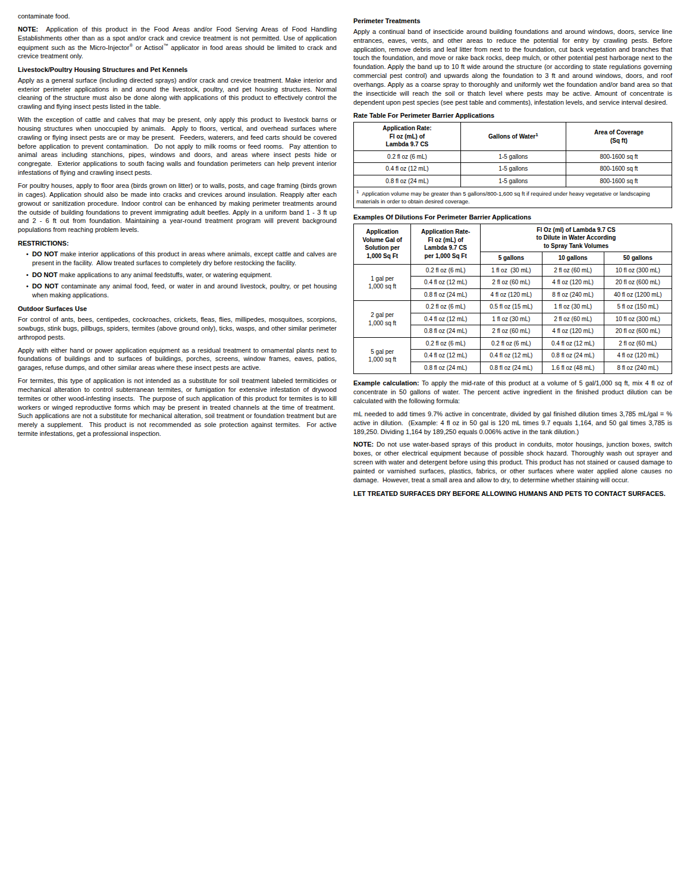contaminate food.
NOTE: Application of this product in the Food Areas and/or Food Serving Areas of Food Handling Establishments other than as a spot and/or crack and crevice treatment is not permitted. Use of application equipment such as the Micro-Injector® or Actisol™ applicator in food areas should be limited to crack and crevice treatment only.
Livestock/Poultry Housing Structures and Pet Kennels
Apply as a general surface (including directed sprays) and/or crack and crevice treatment. Make interior and exterior perimeter applications in and around the livestock, poultry, and pet housing structures. Normal cleaning of the structure must also be done along with applications of this product to effectively control the crawling and flying insect pests listed in the table.
With the exception of cattle and calves that may be present, only apply this product to livestock barns or housing structures when unoccupied by animals. Apply to floors, vertical, and overhead surfaces where crawling or flying insect pests are or may be present. Feeders, waterers, and feed carts should be covered before application to prevent contamination. Do not apply to milk rooms or feed rooms. Pay attention to animal areas including stanchions, pipes, windows and doors, and areas where insect pests hide or congregate. Exterior applications to south facing walls and foundation perimeters can help prevent interior infestations of flying and crawling insect pests.
For poultry houses, apply to floor area (birds grown on litter) or to walls, posts, and cage framing (birds grown in cages). Application should also be made into cracks and crevices around insulation. Reapply after each growout or sanitization procedure. Indoor control can be enhanced by making perimeter treatments around the outside of building foundations to prevent immigrating adult beetles. Apply in a uniform band 1 - 3 ft up and 2 - 6 ft out from foundation. Maintaining a year-round treatment program will prevent background populations from reaching problem levels.
RESTRICTIONS:
DO NOT make interior applications of this product in areas where animals, except cattle and calves are present in the facility. Allow treated surfaces to completely dry before restocking the facility.
DO NOT make applications to any animal feedstuffs, water, or watering equipment.
DO NOT contaminate any animal food, feed, or water in and around livestock, poultry, or pet housing when making applications.
Outdoor Surfaces Use
For control of ants, bees, centipedes, cockroaches, crickets, fleas, flies, millipedes, mosquitoes, scorpions, sowbugs, stink bugs, pillbugs, spiders, termites (above ground only), ticks, wasps, and other similar perimeter arthropod pests.
Apply with either hand or power application equipment as a residual treatment to ornamental plants next to foundations of buildings and to surfaces of buildings, porches, screens, window frames, eaves, patios, garages, refuse dumps, and other similar areas where these insect pests are active.
For termites, this type of application is not intended as a substitute for soil treatment labeled termiticides or mechanical alteration to control subterranean termites, or fumigation for extensive infestation of drywood termites or other wood-infesting insects. The purpose of such application of this product for termites is to kill workers or winged reproductive forms which may be present in treated channels at the time of treatment. Such applications are not a substitute for mechanical alteration, soil treatment or foundation treatment but are merely a supplement. This product is not recommended as sole protection against termites. For active termite infestations, get a professional inspection.
Perimeter Treatments
Apply a continual band of insecticide around building foundations and around windows, doors, service line entrances, eaves, vents, and other areas to reduce the potential for entry by crawling pests. Before application, remove debris and leaf litter from next to the foundation, cut back vegetation and branches that touch the foundation, and move or rake back rocks, deep mulch, or other potential pest harborage next to the foundation. Apply the band up to 10 ft wide around the structure (or according to state regulations governing commercial pest control) and upwards along the foundation to 3 ft and around windows, doors, and roof overhangs. Apply as a coarse spray to thoroughly and uniformly wet the foundation and/or band area so that the insecticide will reach the soil or thatch level where pests may be active. Amount of concentrate is dependent upon pest species (see pest table and comments), infestation levels, and service interval desired.
Rate Table For Perimeter Barrier Applications
| Application Rate: Fl oz (mL) of Lambda 9.7 CS | Gallons of Water 1 | Area of Coverage (Sq ft) |
| --- | --- | --- |
| 0.2 fl oz (6 mL) | 1-5 gallons | 800-1600 sq ft |
| 0.4 fl oz (12 mL) | 1-5 gallons | 800-1600 sq ft |
| 0.8 fl oz (24 mL) | 1-5 gallons | 800-1600 sq ft |
| 1 Application volume may be greater than 5 gallons/800-1,600 sq ft if required under heavy vegetative or landscaping materials in order to obtain desired coverage. |
Examples Of Dilutions For Perimeter Barrier Applications
| Application Volume Gal of Solution per 1,000 Sq Ft | Application Rate- Fl oz (mL) of Lambda 9.7 CS per 1,000 Sq Ft | Fl Oz (ml) of Lambda 9.7 CS to Dilute in Water According to Spray Tank Volumes |
| --- | --- | --- |
| 5 gallons | 10 gallons | 50 gallons |
| 1 gal per 1,000 sq ft | 0.2 fl oz (6 mL) | 1 fl oz (30 mL) | 2 fl oz (60 mL) | 10 fl oz (300 mL) |
| 0.4 fl oz (12 mL) | 2 fl oz (60 mL) | 4 fl oz (120 mL) | 20 fl oz (600 mL) |
| 0.8 fl oz (24 mL) | 4 fl oz (120 mL) | 8 fl oz (240 mL) | 40 fl oz (1200 mL) |
| 2 gal per 1,000 sq ft | 0.2 fl oz (6 mL) | 0.5 fl oz (15 mL) | 1 fl oz (30 mL) | 5 fl oz (150 mL) |
| 0.4 fl oz (12 mL) | 1 fl oz (30 mL) | 2 fl oz (60 mL) | 10 fl oz (300 mL) |
| 0.8 fl oz (24 mL) | 2 fl oz (60 mL) | 4 fl oz (120 mL) | 20 fl oz (600 mL) |
| 5 gal per 1,000 sq ft | 0.2 fl oz (6 mL) | 0.2 fl oz (6 mL) | 0.4 fl oz (12 mL) | 2 fl oz (60 mL) |
| 0.4 fl oz (12 mL) | 0.4 fl oz (12 mL) | 0.8 fl oz (24 mL) | 4 fl oz (120 mL) |
| 0.8 fl oz (24 mL) | 0.8 fl oz (24 mL) | 1.6 fl oz (48 mL) | 8 fl oz (240 mL) |
Example calculation: To apply the mid-rate of this product at a volume of 5 gal/1,000 sq ft, mix 4 fl oz of concentrate in 50 gallons of water. The percent active ingredient in the finished product dilution can be calculated with the following formula:
mL needed to add times 9.7% active in concentrate, divided by gal finished dilution times 3,785 mL/gal = % active in dilution. (Example: 4 fl oz in 50 gal is 120 mL times 9.7 equals 1,164, and 50 gal times 3,785 is 189,250. Dividing 1,164 by 189,250 equals 0.006% active in the tank dilution.)
NOTE: Do not use water-based sprays of this product in conduits, motor housings, junction boxes, switch boxes, or other electrical equipment because of possible shock hazard. Thoroughly wash out sprayer and screen with water and detergent before using this product. This product has not stained or caused damage to painted or varnished surfaces, plastics, fabrics, or other surfaces where water applied alone causes no damage. However, treat a small area and allow to dry, to determine whether staining will occur.
LET TREATED SURFACES DRY BEFORE ALLOWING HUMANS AND PETS TO CONTACT SURFACES.